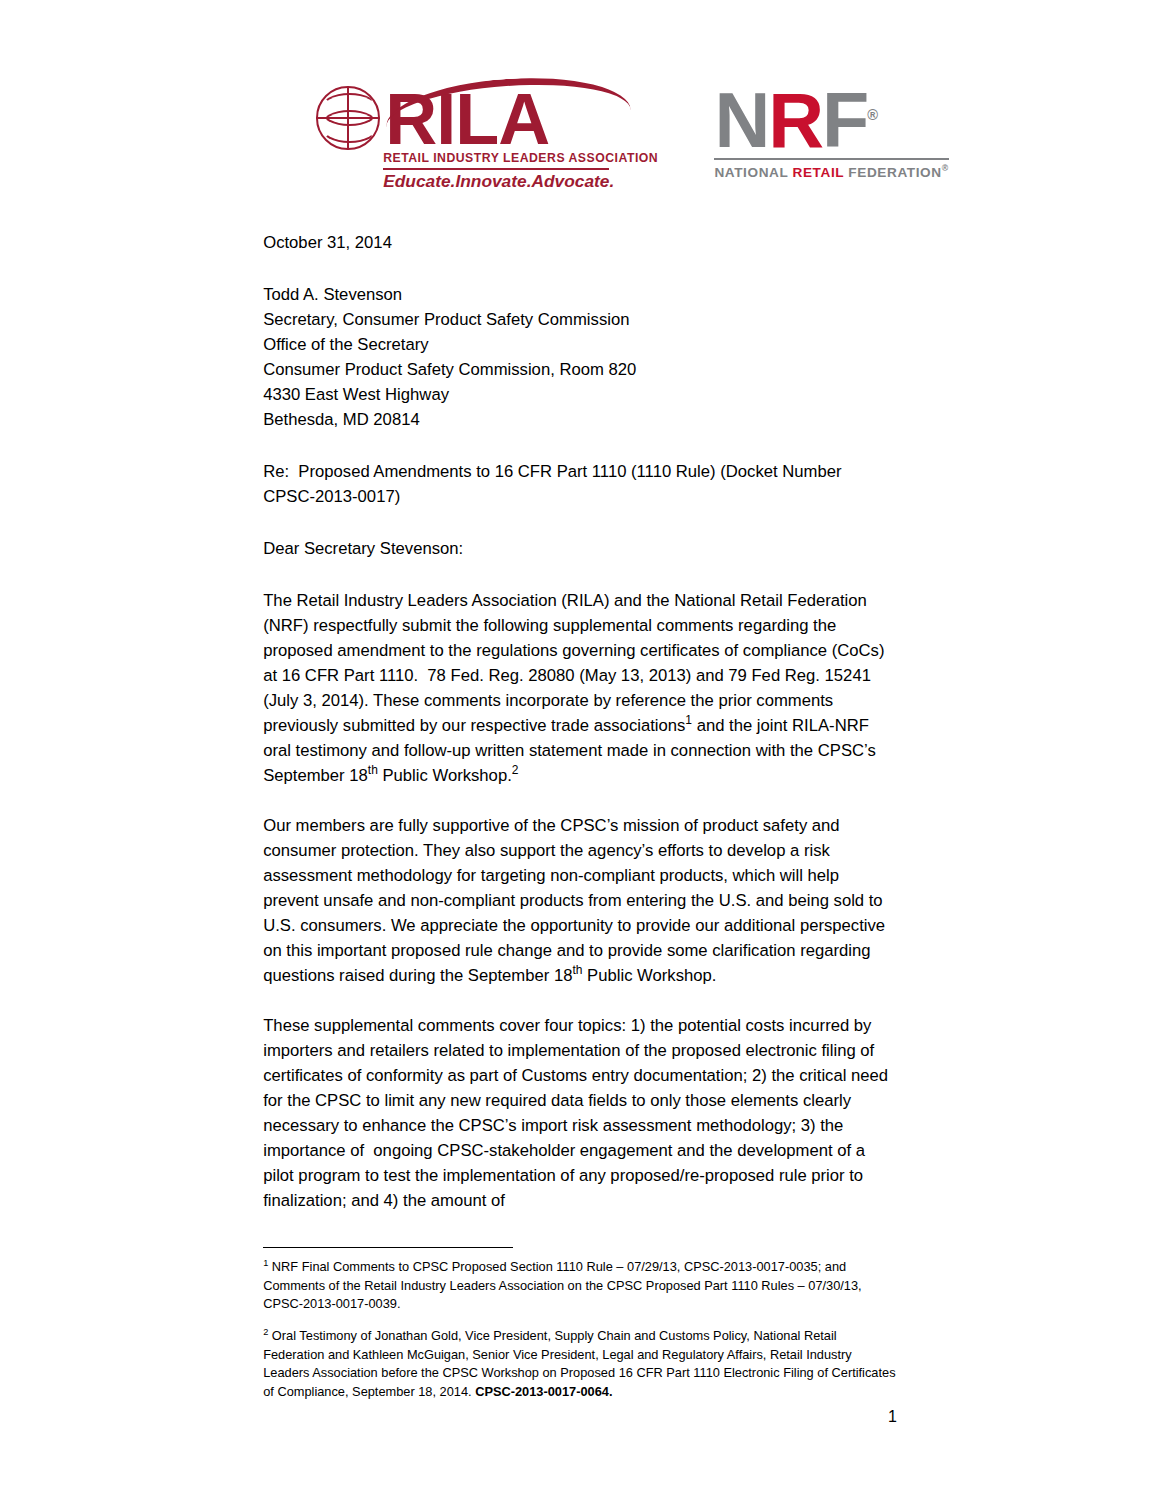RILA
RETAIL INDUSTRY LEADERS ASSOCIATION
Educate.Innovate.Advocate.
NRF®
NATIONAL RETAIL FEDERATION®
October 31, 2014
Todd A. Stevenson
Secretary, Consumer Product Safety Commission
Office of the Secretary
Consumer Product Safety Commission, Room 820
4330 East West Highway
Bethesda, MD 20814
Re: Proposed Amendments to 16 CFR Part 1110 (1110 Rule) (Docket Number CPSC-2013-0017)
Dear Secretary Stevenson:
The Retail Industry Leaders Association (RILA) and the National Retail Federation (NRF) respectfully submit the following supplemental comments regarding the proposed amendment to the regulations governing certificates of compliance (CoCs) at 16 CFR Part 1110. 78 Fed. Reg. 28080 (May 13, 2013) and 79 Fed Reg. 15241 (July 3, 2014). These comments incorporate by reference the prior comments previously submitted by our respective trade associations1 and the joint RILA-NRF oral testimony and follow-up written statement made in connection with the CPSC’s September 18th Public Workshop.2
Our members are fully supportive of the CPSC’s mission of product safety and consumer protection. They also support the agency’s efforts to develop a risk assessment methodology for targeting non-compliant products, which will help prevent unsafe and non-compliant products from entering the U.S. and being sold to U.S. consumers. We appreciate the opportunity to provide our additional perspective on this important proposed rule change and to provide some clarification regarding questions raised during the September 18th Public Workshop.
These supplemental comments cover four topics: 1) the potential costs incurred by importers and retailers related to implementation of the proposed electronic filing of certificates of conformity as part of Customs entry documentation; 2) the critical need for the CPSC to limit any new required data fields to only those elements clearly necessary to enhance the CPSC’s import risk assessment methodology; 3) the importance of ongoing CPSC-stakeholder engagement and the development of a pilot program to test the implementation of any proposed/re-proposed rule prior to finalization; and 4) the amount of
1 NRF Final Comments to CPSC Proposed Section 1110 Rule – 07/29/13, CPSC-2013-0017-0035; and Comments of the Retail Industry Leaders Association on the CPSC Proposed Part 1110 Rules – 07/30/13, CPSC-2013-0017-0039.
2 Oral Testimony of Jonathan Gold, Vice President, Supply Chain and Customs Policy, National Retail Federation and Kathleen McGuigan, Senior Vice President, Legal and Regulatory Affairs, Retail Industry Leaders Association before the CPSC Workshop on Proposed 16 CFR Part 1110 Electronic Filing of Certificates of Compliance, September 18, 2014. CPSC-2013-0017-0064.
1